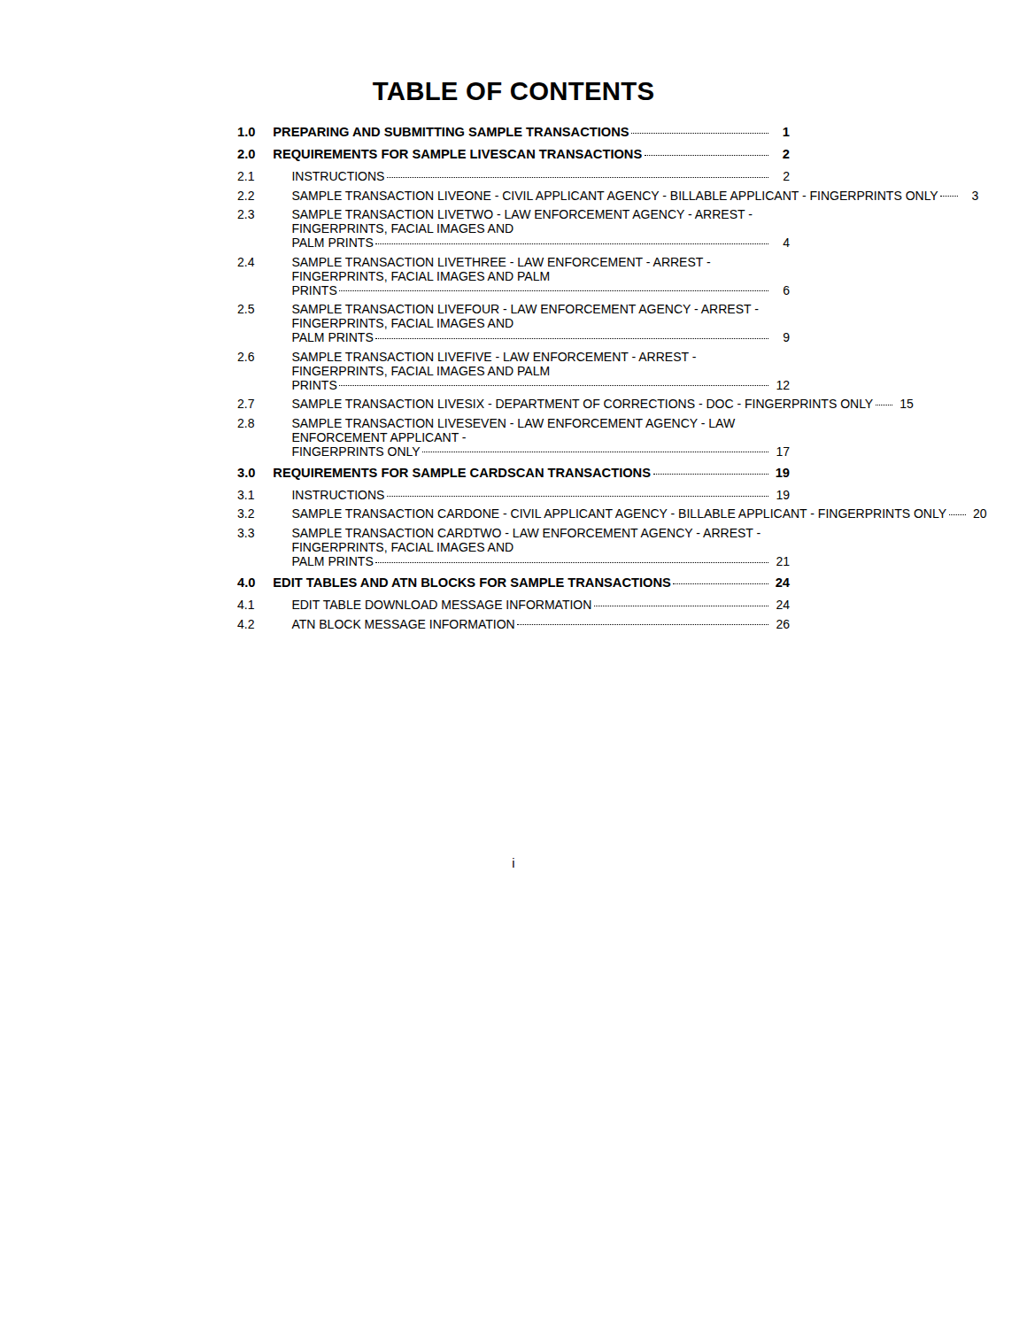TABLE OF CONTENTS
1.0 PREPARING AND SUBMITTING SAMPLE TRANSACTIONS 1
2.0 REQUIREMENTS FOR SAMPLE LIVESCAN TRANSACTIONS 2
2.1 INSTRUCTIONS 2
2.2 SAMPLE TRANSACTION LIVEONE - CIVIL APPLICANT AGENCY - BILLABLE APPLICANT - FINGERPRINTS ONLY 3
2.3 SAMPLE TRANSACTION LIVETWO - LAW ENFORCEMENT AGENCY - ARREST - FINGERPRINTS, FACIAL IMAGES AND PALM PRINTS 4
2.4 SAMPLE TRANSACTION LIVETHREE - LAW ENFORCEMENT - ARREST - FINGERPRINTS, FACIAL IMAGES AND PALM PRINTS 6
2.5 SAMPLE TRANSACTION LIVEFOUR - LAW ENFORCEMENT AGENCY - ARREST - FINGERPRINTS, FACIAL IMAGES AND PALM PRINTS 9
2.6 SAMPLE TRANSACTION LIVEFIVE - LAW ENFORCEMENT - ARREST - FINGERPRINTS, FACIAL IMAGES AND PALM PRINTS 12
2.7 SAMPLE TRANSACTION LIVESIX - DEPARTMENT OF CORRECTIONS - DOC - FINGERPRINTS ONLY 15
2.8 SAMPLE TRANSACTION LIVESEVEN - LAW ENFORCEMENT AGENCY - LAW ENFORCEMENT APPLICANT - FINGERPRINTS ONLY 17
3.0 REQUIREMENTS FOR SAMPLE CARDSCAN TRANSACTIONS 19
3.1 INSTRUCTIONS 19
3.2 SAMPLE TRANSACTION CARDONE - CIVIL APPLICANT AGENCY - BILLABLE APPLICANT - FINGERPRINTS ONLY 20
3.3 SAMPLE TRANSACTION CARDTWO - LAW ENFORCEMENT AGENCY - ARREST - FINGERPRINTS, FACIAL IMAGES AND PALM PRINTS 21
4.0 EDIT TABLES AND ATN BLOCKS FOR SAMPLE TRANSACTIONS 24
4.1 EDIT TABLE DOWNLOAD MESSAGE INFORMATION 24
4.2 ATN BLOCK MESSAGE INFORMATION 26
i